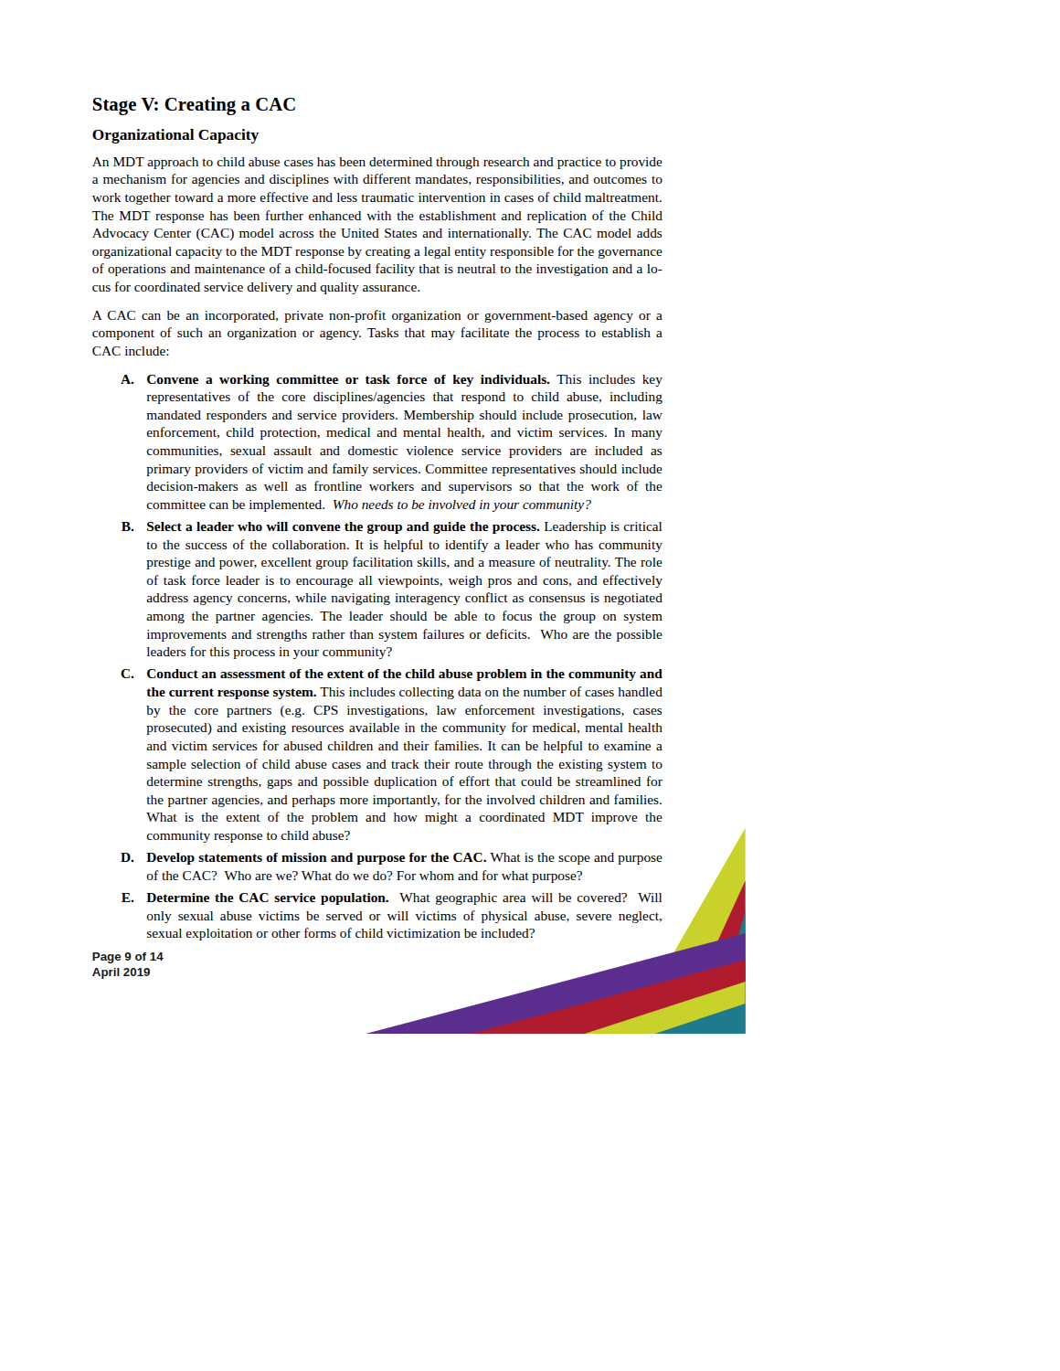Stage V: Creating a CAC
Organizational Capacity
An MDT approach to child abuse cases has been determined through research and practice to provide a mechanism for agencies and disciplines with different mandates, responsibilities, and outcomes to work together toward a more effective and less traumatic intervention in cases of child maltreatment. The MDT response has been further enhanced with the establishment and replication of the Child Advocacy Center (CAC) model across the United States and internationally. The CAC model adds organizational capacity to the MDT response by creating a legal entity responsible for the governance of operations and maintenance of a child-focused facility that is neutral to the investigation and a locus for coordinated service delivery and quality assurance.
A CAC can be an incorporated, private non-profit organization or government-based agency or a component of such an organization or agency. Tasks that may facilitate the process to establish a CAC include:
Convene a working committee or task force of key individuals. This includes key representatives of the core disciplines/agencies that respond to child abuse, including mandated responders and service providers. Membership should include prosecution, law enforcement, child protection, medical and mental health, and victim services. In many communities, sexual assault and domestic violence service providers are included as primary providers of victim and family services. Committee representatives should include decision-makers as well as frontline workers and supervisors so that the work of the committee can be implemented. Who needs to be involved in your community?
Select a leader who will convene the group and guide the process. Leadership is critical to the success of the collaboration. It is helpful to identify a leader who has community prestige and power, excellent group facilitation skills, and a measure of neutrality. The role of task force leader is to encourage all viewpoints, weigh pros and cons, and effectively address agency concerns, while navigating interagency conflict as consensus is negotiated among the partner agencies. The leader should be able to focus the group on system improvements and strengths rather than system failures or deficits. Who are the possible leaders for this process in your community?
Conduct an assessment of the extent of the child abuse problem in the community and the current response system. This includes collecting data on the number of cases handled by the core partners (e.g. CPS investigations, law enforcement investigations, cases prosecuted) and existing resources available in the community for medical, mental health and victim services for abused children and their families. It can be helpful to examine a sample selection of child abuse cases and track their route through the existing system to determine strengths, gaps and possible duplication of effort that could be streamlined for the partner agencies, and perhaps more importantly, for the involved children and families. What is the extent of the problem and how might a coordinated MDT improve the community response to child abuse?
Develop statements of mission and purpose for the CAC. What is the scope and purpose of the CAC? Who are we? What do we do? For whom and for what purpose?
Determine the CAC service population. What geographic area will be covered? Will only sexual abuse victims be served or will victims of physical abuse, severe neglect, sexual exploitation or other forms of child victimization be included?
Page 9 of 14
April 2019